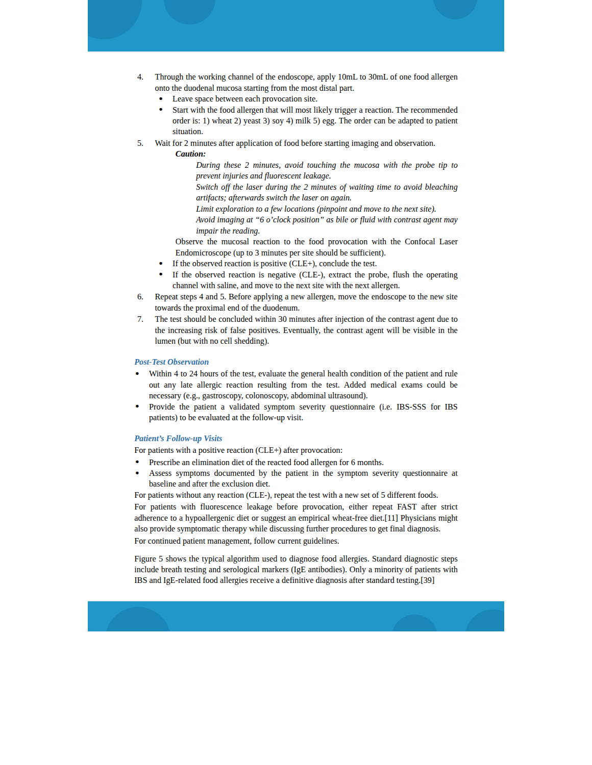4. Through the working channel of the endoscope, apply 10mL to 30mL of one food allergen onto the duodenal mucosa starting from the most distal part.
Leave space between each provocation site.
Start with the food allergen that will most likely trigger a reaction. The recommended order is: 1) wheat 2) yeast 3) soy 4) milk 5) egg. The order can be adapted to patient situation.
5. Wait for 2 minutes after application of food before starting imaging and observation.
Caution:
During these 2 minutes, avoid touching the mucosa with the probe tip to prevent injuries and fluorescent leakage.
Switch off the laser during the 2 minutes of waiting time to avoid bleaching artifacts; afterwards switch the laser on again.
Limit exploration to a few locations (pinpoint and move to the next site).
Avoid imaging at “6 o’clock position” as bile or fluid with contrast agent may impair the reading.
Observe the mucosal reaction to the food provocation with the Confocal Laser Endomicroscope (up to 3 minutes per site should be sufficient).
If the observed reaction is positive (CLE+), conclude the test.
If the observed reaction is negative (CLE-), extract the probe, flush the operating channel with saline, and move to the next site with the next allergen.
6. Repeat steps 4 and 5. Before applying a new allergen, move the endoscope to the new site towards the proximal end of the duodenum.
7. The test should be concluded within 30 minutes after injection of the contrast agent due to the increasing risk of false positives. Eventually, the contrast agent will be visible in the lumen (but with no cell shedding).
Post-Test Observation
Within 4 to 24 hours of the test, evaluate the general health condition of the patient and rule out any late allergic reaction resulting from the test. Added medical exams could be necessary (e.g., gastroscopy, colonoscopy, abdominal ultrasound).
Provide the patient a validated symptom severity questionnaire (i.e. IBS-SSS for IBS patients) to be evaluated at the follow-up visit.
Patient’s Follow-up Visits
For patients with a positive reaction (CLE+) after provocation:
Prescribe an elimination diet of the reacted food allergen for 6 months.
Assess symptoms documented by the patient in the symptom severity questionnaire at baseline and after the exclusion diet.
For patients without any reaction (CLE-), repeat the test with a new set of 5 different foods.
For patients with fluorescence leakage before provocation, either repeat FAST after strict adherence to a hypoallergenic diet or suggest an empirical wheat-free diet.[11] Physicians might also provide symptomatic therapy while discussing further procedures to get final diagnosis.
For continued patient management, follow current guidelines.
Figure 5 shows the typical algorithm used to diagnose food allergies. Standard diagnostic steps include breath testing and serological markers (IgE antibodies). Only a minority of patients with IBS and IgE-related food allergies receive a definitive diagnosis after standard testing.[39]